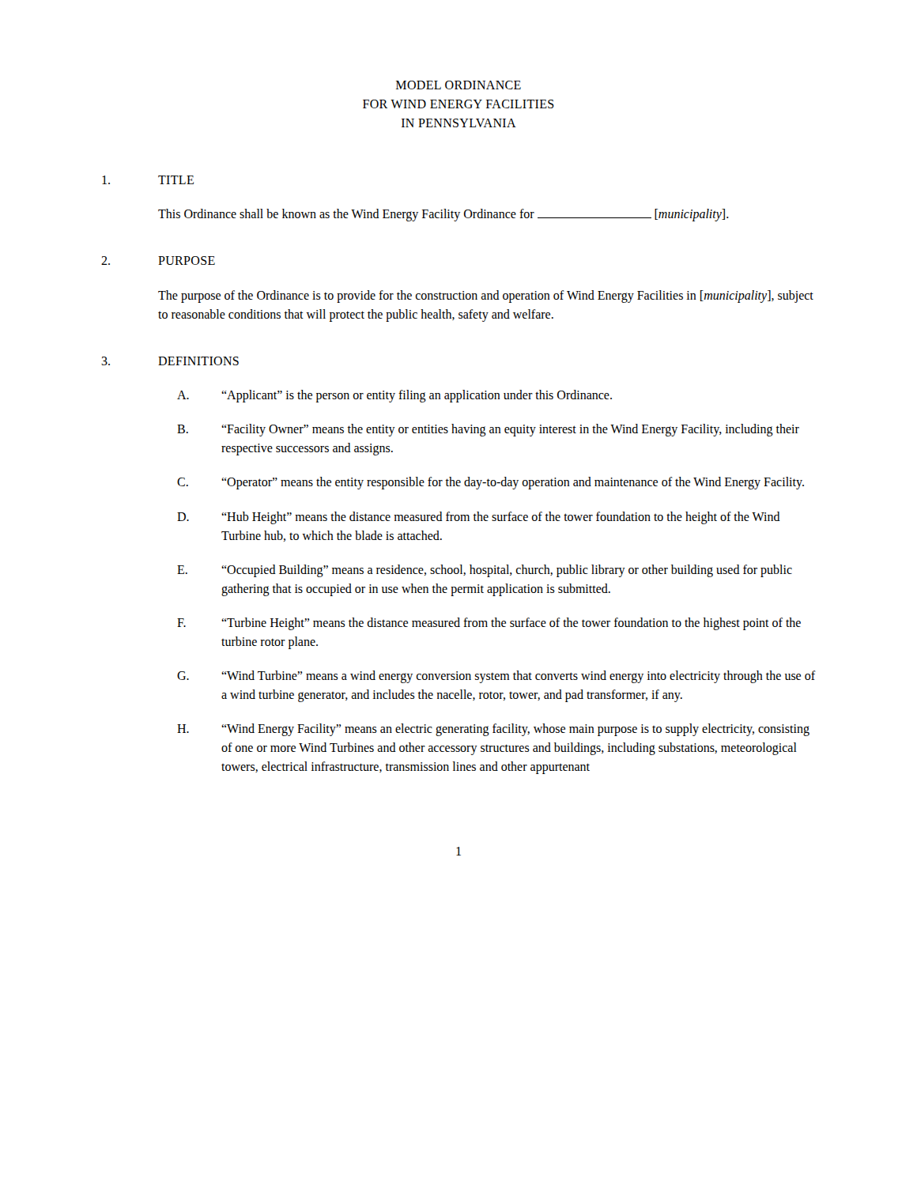MODEL ORDINANCE
FOR WIND ENERGY FACILITIES
IN PENNSYLVANIA
1.
TITLE
This Ordinance shall be known as the Wind Energy Facility Ordinance for [municipality].
2.
PURPOSE
The purpose of the Ordinance is to provide for the construction and operation of Wind Energy Facilities in [municipality], subject to reasonable conditions that will protect the public health, safety and welfare.
3.
DEFINITIONS
A.
“Applicant” is the person or entity filing an application under this Ordinance.
B.
“Facility Owner” means the entity or entities having an equity interest in the Wind Energy Facility, including their respective successors and assigns.
C.
“Operator” means the entity responsible for the day-to-day operation and maintenance of the Wind Energy Facility.
D.
“Hub Height” means the distance measured from the surface of the tower foundation to the height of the Wind Turbine hub, to which the blade is attached.
E.
“Occupied Building” means a residence, school, hospital, church, public library or other building used for public gathering that is occupied or in use when the permit application is submitted.
F.
“Turbine Height” means the distance measured from the surface of the tower foundation to the highest point of the turbine rotor plane.
G.
“Wind Turbine” means a wind energy conversion system that converts wind energy into electricity through the use of a wind turbine generator, and includes the nacelle, rotor, tower, and pad transformer, if any.
H.
“Wind Energy Facility” means an electric generating facility, whose main purpose is to supply electricity, consisting of one or more Wind Turbines and other accessory structures and buildings, including substations, meteorological towers, electrical infrastructure, transmission lines and other appurtenant
1